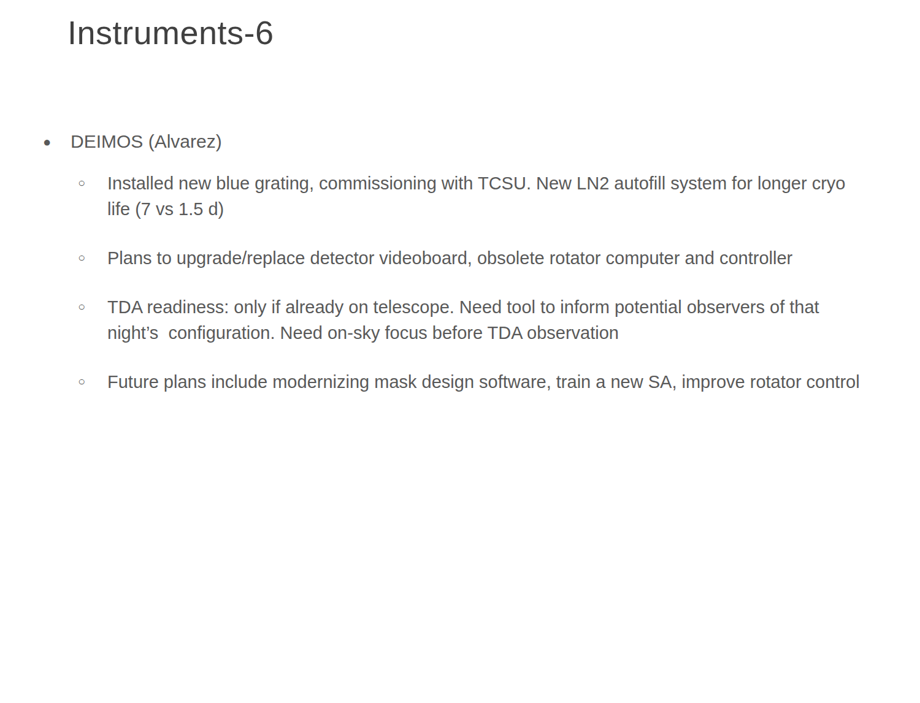Instruments-6
DEIMOS (Alvarez)
Installed new blue grating, commissioning with TCSU. New LN2 autofill system for longer cryo life (7 vs 1.5 d)
Plans to upgrade/replace detector videoboard, obsolete rotator computer and controller
TDA readiness: only if already on telescope. Need tool to inform potential observers of that night’s configuration. Need on-sky focus before TDA observation
Future plans include modernizing mask design software, train a new SA, improve rotator control